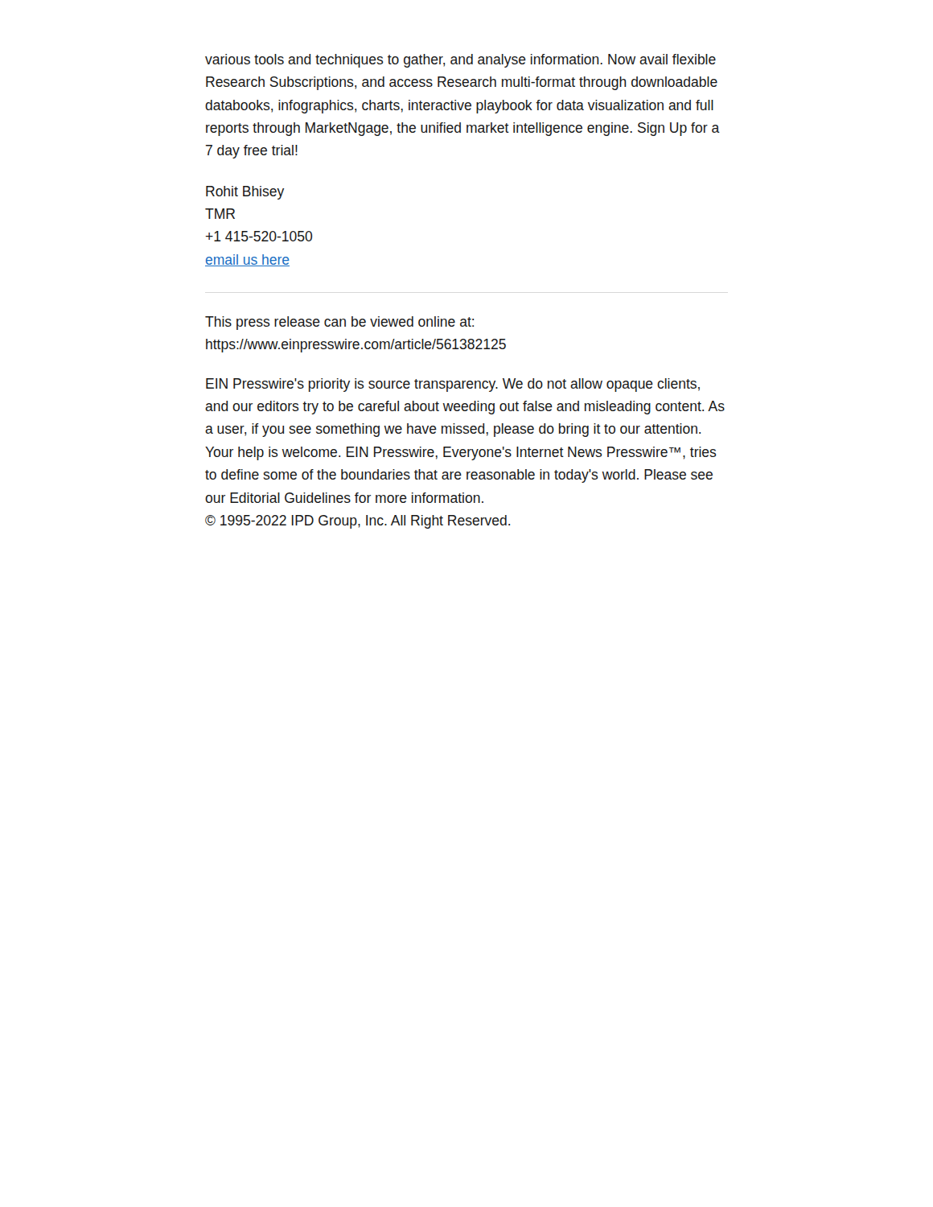various tools and techniques to gather, and analyse information. Now avail flexible Research Subscriptions, and access Research multi-format through downloadable databooks, infographics, charts, interactive playbook for data visualization and full reports through MarketNgage, the unified market intelligence engine. Sign Up for a 7 day free trial!
Rohit Bhisey
TMR
+1 415-520-1050
email us here
This press release can be viewed online at: https://www.einpresswire.com/article/561382125
EIN Presswire's priority is source transparency. We do not allow opaque clients, and our editors try to be careful about weeding out false and misleading content. As a user, if you see something we have missed, please do bring it to our attention. Your help is welcome. EIN Presswire, Everyone's Internet News Presswire™, tries to define some of the boundaries that are reasonable in today's world. Please see our Editorial Guidelines for more information.
© 1995-2022 IPD Group, Inc. All Right Reserved.